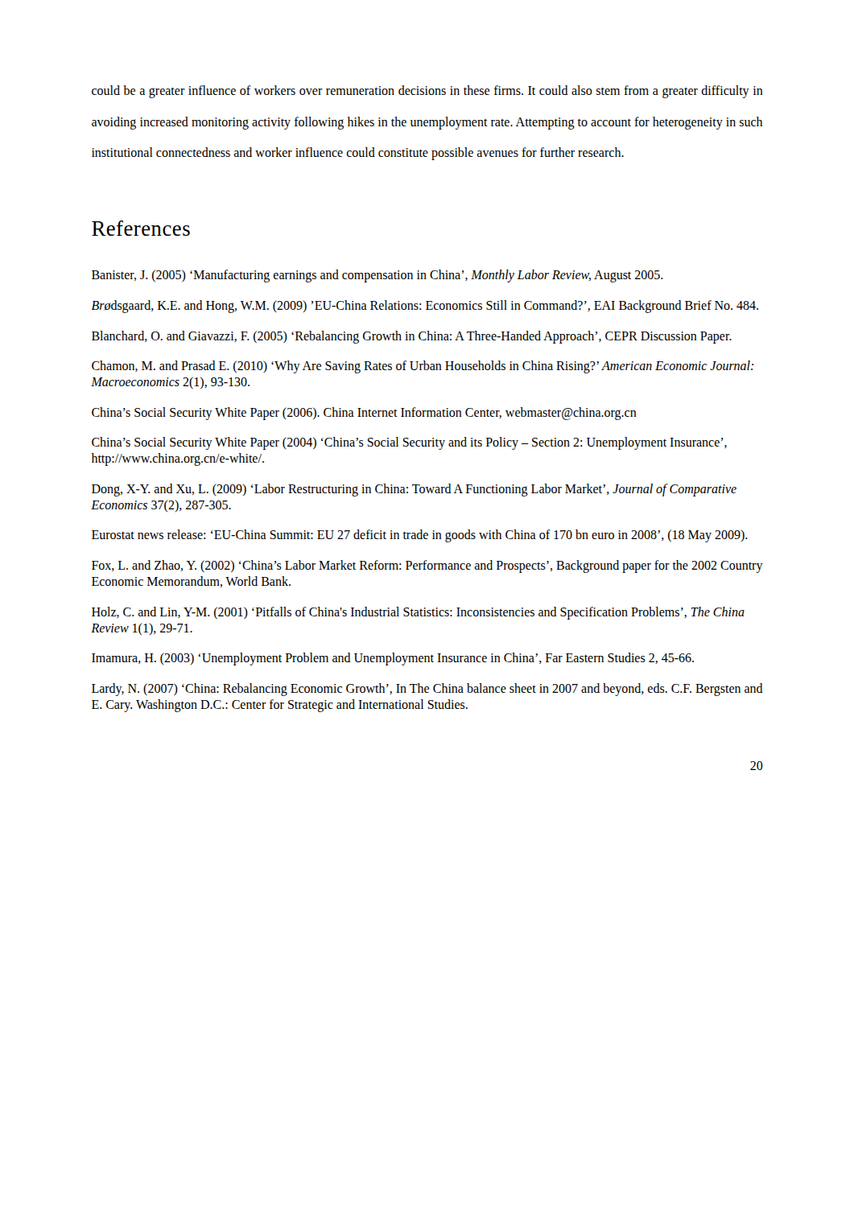could be a greater influence of workers over remuneration decisions in these firms. It could also stem from a greater difficulty in avoiding increased monitoring activity following hikes in the unemployment rate. Attempting to account for heterogeneity in such institutional connectedness and worker influence could constitute possible avenues for further research.
References
Banister, J. (2005) ‘Manufacturing earnings and compensation in China’, Monthly Labor Review, August 2005.
Brødsgaard, K.E. and Hong, W.M. (2009) ’EU-China Relations: Economics Still in Command?’, EAI Background Brief No. 484.
Blanchard, O. and Giavazzi, F. (2005) ‘Rebalancing Growth in China: A Three-Handed Approach’, CEPR Discussion Paper.
Chamon, M. and Prasad E. (2010) ‘Why Are Saving Rates of Urban Households in China Rising?’ American Economic Journal: Macroeconomics 2(1), 93-130.
China’s Social Security White Paper (2006). China Internet Information Center, webmaster@china.org.cn
China’s Social Security White Paper (2004) ‘China’s Social Security and its Policy – Section 2: Unemployment Insurance’, http://www.china.org.cn/e-white/.
Dong, X-Y. and Xu, L. (2009) ‘Labor Restructuring in China: Toward A Functioning Labor Market’, Journal of Comparative Economics 37(2), 287-305.
Eurostat news release: ‘EU-China Summit: EU 27 deficit in trade in goods with China of 170 bn euro in 2008’, (18 May 2009).
Fox, L. and Zhao, Y. (2002) ‘China’s Labor Market Reform: Performance and Prospects’, Background paper for the 2002 Country Economic Memorandum, World Bank.
Holz, C. and Lin, Y-M. (2001) ‘Pitfalls of China's Industrial Statistics: Inconsistencies and Specification Problems’, The China Review 1(1), 29-71.
Imamura, H. (2003) ‘Unemployment Problem and Unemployment Insurance in China’, Far Eastern Studies 2, 45-66.
Lardy, N. (2007) ‘China: Rebalancing Economic Growth’, In The China balance sheet in 2007 and beyond, eds. C.F. Bergsten and E. Cary. Washington D.C.: Center for Strategic and International Studies.
20